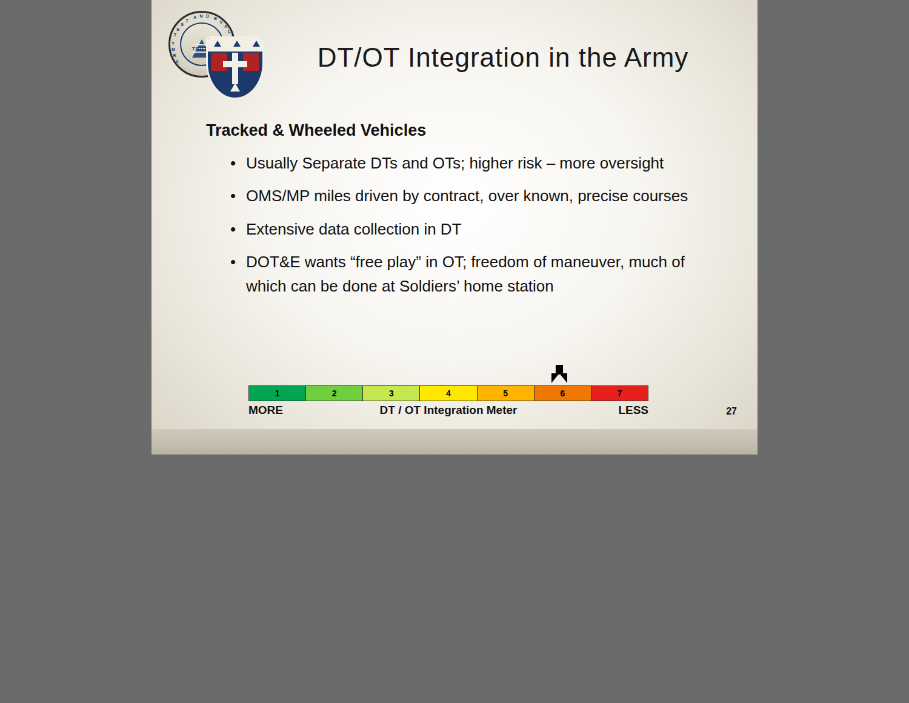A R M Y T E S T A N D E V A L U A T I O N
TRUTH
DT/OT Integration in the Army
Tracked & Wheeled Vehicles
Usually Separate DTs and OTs; higher risk – more oversight
OMS/MP miles driven by contract, over known, precise courses
Extensive data collection in DT
DOT&E wants “free play” in OT; freedom of maneuver, much of which can be done at Soldiers’ home station
1
2
3
4
5
6
7
MORE DT / OT Integration Meter LESS
27